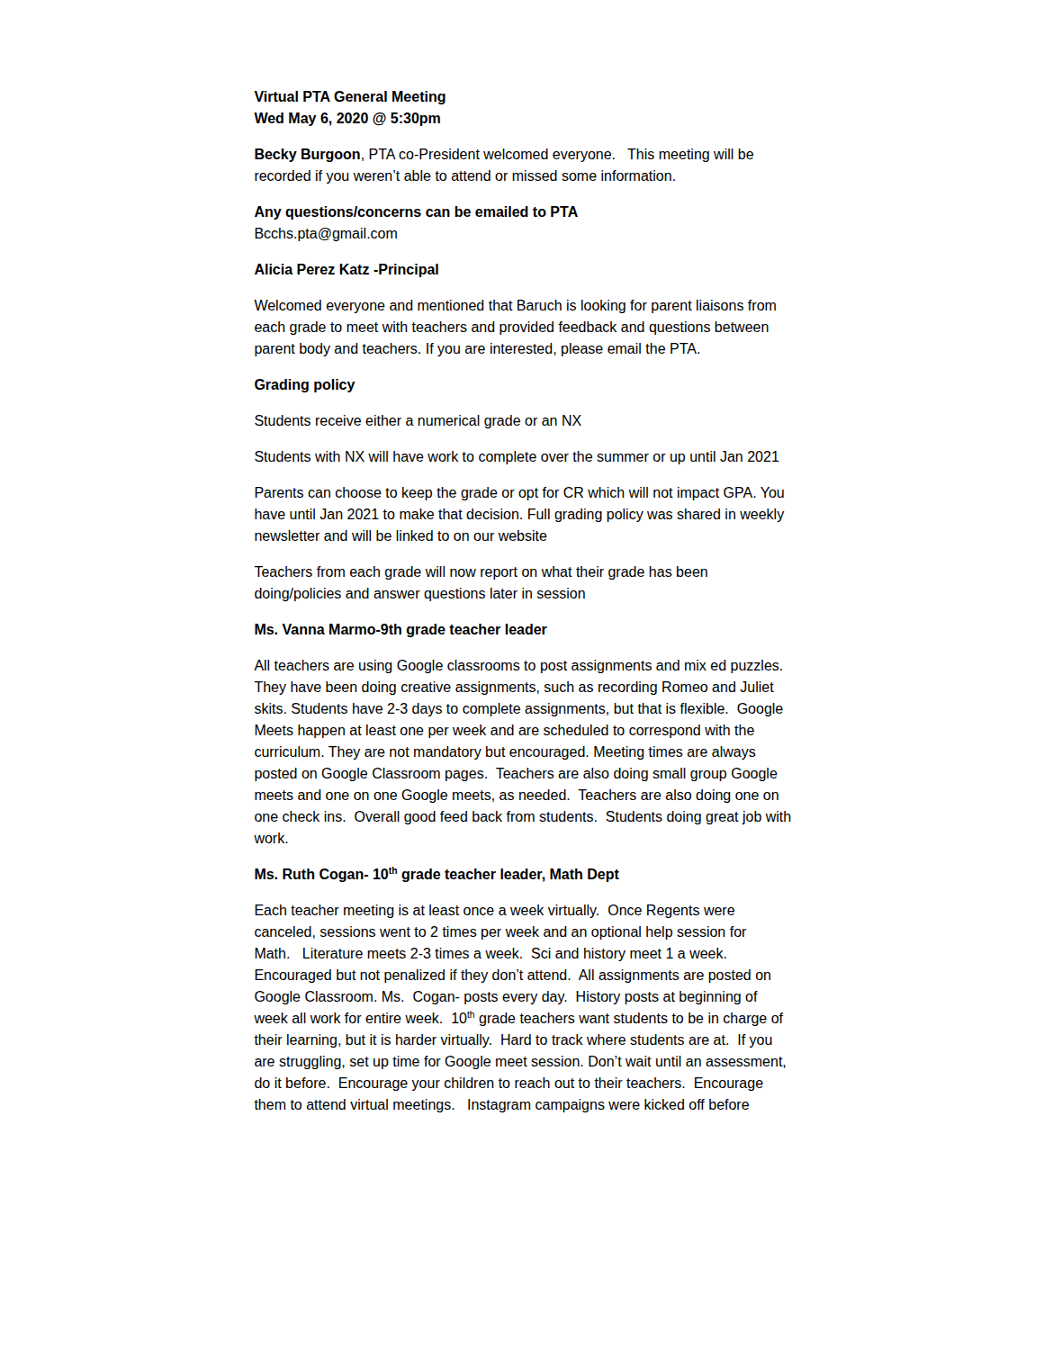Virtual PTA General Meeting
Wed May 6, 2020 @ 5:30pm
Becky Burgoon, PTA co-President welcomed everyone. This meeting will be recorded if you weren’t able to attend or missed some information.
Any questions/concerns can be emailed to PTA
Bcchs.pta@gmail.com
Alicia Perez Katz -Principal
Welcomed everyone and mentioned that Baruch is looking for parent liaisons from each grade to meet with teachers and provided feedback and questions between parent body and teachers. If you are interested, please email the PTA.
Grading policy
Students receive either a numerical grade or an NX
Students with NX will have work to complete over the summer or up until Jan 2021
Parents can choose to keep the grade or opt for CR which will not impact GPA. You have until Jan 2021 to make that decision. Full grading policy was shared in weekly newsletter and will be linked to on our website
Teachers from each grade will now report on what their grade has been doing/policies and answer questions later in session
Ms. Vanna Marmo-9th grade teacher leader
All teachers are using Google classrooms to post assignments and mix ed puzzles. They have been doing creative assignments, such as recording Romeo and Juliet skits. Students have 2-3 days to complete assignments, but that is flexible. Google Meets happen at least one per week and are scheduled to correspond with the curriculum. They are not mandatory but encouraged. Meeting times are always posted on Google Classroom pages. Teachers are also doing small group Google meets and one on one Google meets, as needed. Teachers are also doing one on one check ins. Overall good feed back from students. Students doing great job with work.
Ms. Ruth Cogan- 10th grade teacher leader, Math Dept
Each teacher meeting is at least once a week virtually. Once Regents were canceled, sessions went to 2 times per week and an optional help session for Math. Literature meets 2-3 times a week. Sci and history meet 1 a week. Encouraged but not penalized if they don’t attend. All assignments are posted on Google Classroom. Ms. Cogan- posts every day. History posts at beginning of week all work for entire week. 10th grade teachers want students to be in charge of their learning, but it is harder virtually. Hard to track where students are at. If you are struggling, set up time for Google meet session. Don’t wait until an assessment, do it before. Encourage your children to reach out to their teachers. Encourage them to attend virtual meetings. Instagram campaigns were kicked off before